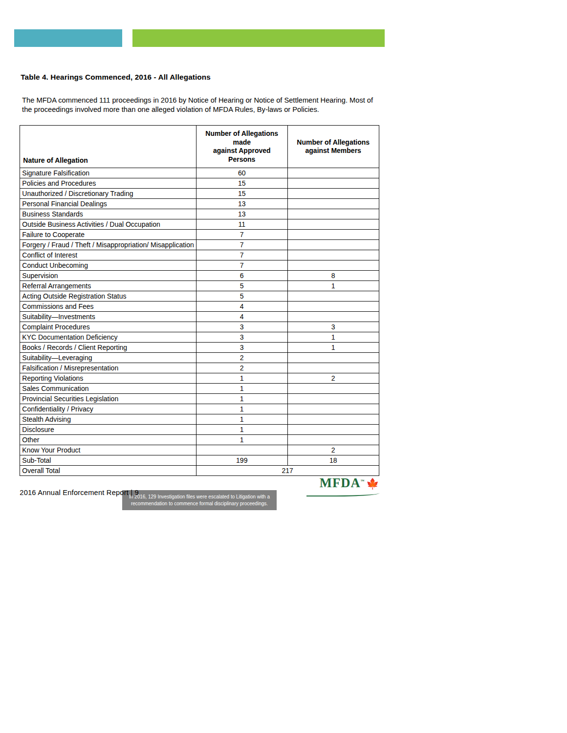Table 4. Hearings Commenced, 2016 - All Allegations
The MFDA commenced 111 proceedings in 2016 by Notice of Hearing or Notice of Settlement Hearing. Most of the proceedings involved more than one alleged violation of MFDA Rules, By-laws or Policies.
| Nature of Allegation | Number of Allegations made against Approved Persons | Number of Allegations against Members |
| --- | --- | --- |
| Signature Falsification | 60 | |
| Policies and Procedures | 15 | |
| Unauthorized / Discretionary Trading | 15 | |
| Personal Financial Dealings | 13 | |
| Business Standards | 13 | |
| Outside Business Activities / Dual Occupation | 11 | |
| Failure to Cooperate | 7 | |
| Forgery / Fraud / Theft / Misappropriation/ Misapplication | 7 | |
| Conflict of Interest | 7 | |
| Conduct Unbecoming | 7 | |
| Supervision | 6 | 8 |
| Referral Arrangements | 5 | 1 |
| Acting Outside Registration Status | 5 | |
| Commissions and Fees | 4 | |
| Suitability—Investments | 4 | |
| Complaint Procedures | 3 | 3 |
| KYC Documentation Deficiency | 3 | 1 |
| Books / Records / Client Reporting | 3 | 1 |
| Suitability—Leveraging | 2 | |
| Falsification / Misrepresentation | 2 | |
| Reporting Violations | 1 | 2 |
| Sales Communication | 1 | |
| Provincial Securities Legislation | 1 | |
| Confidentiality / Privacy | 1 | |
| Stealth Advising | 1 | |
| Disclosure | 1 | |
| Other | 1 | |
| Know Your Product | | 2 |
| Sub-Total | 199 | 18 |
| Overall Total | 217 |
In 2016, 129 Investigation files were escalated to Litigation with a recommendation to commence formal disciplinary proceedings.
2016 Annual Enforcement Report | 9
MFDA™🍁